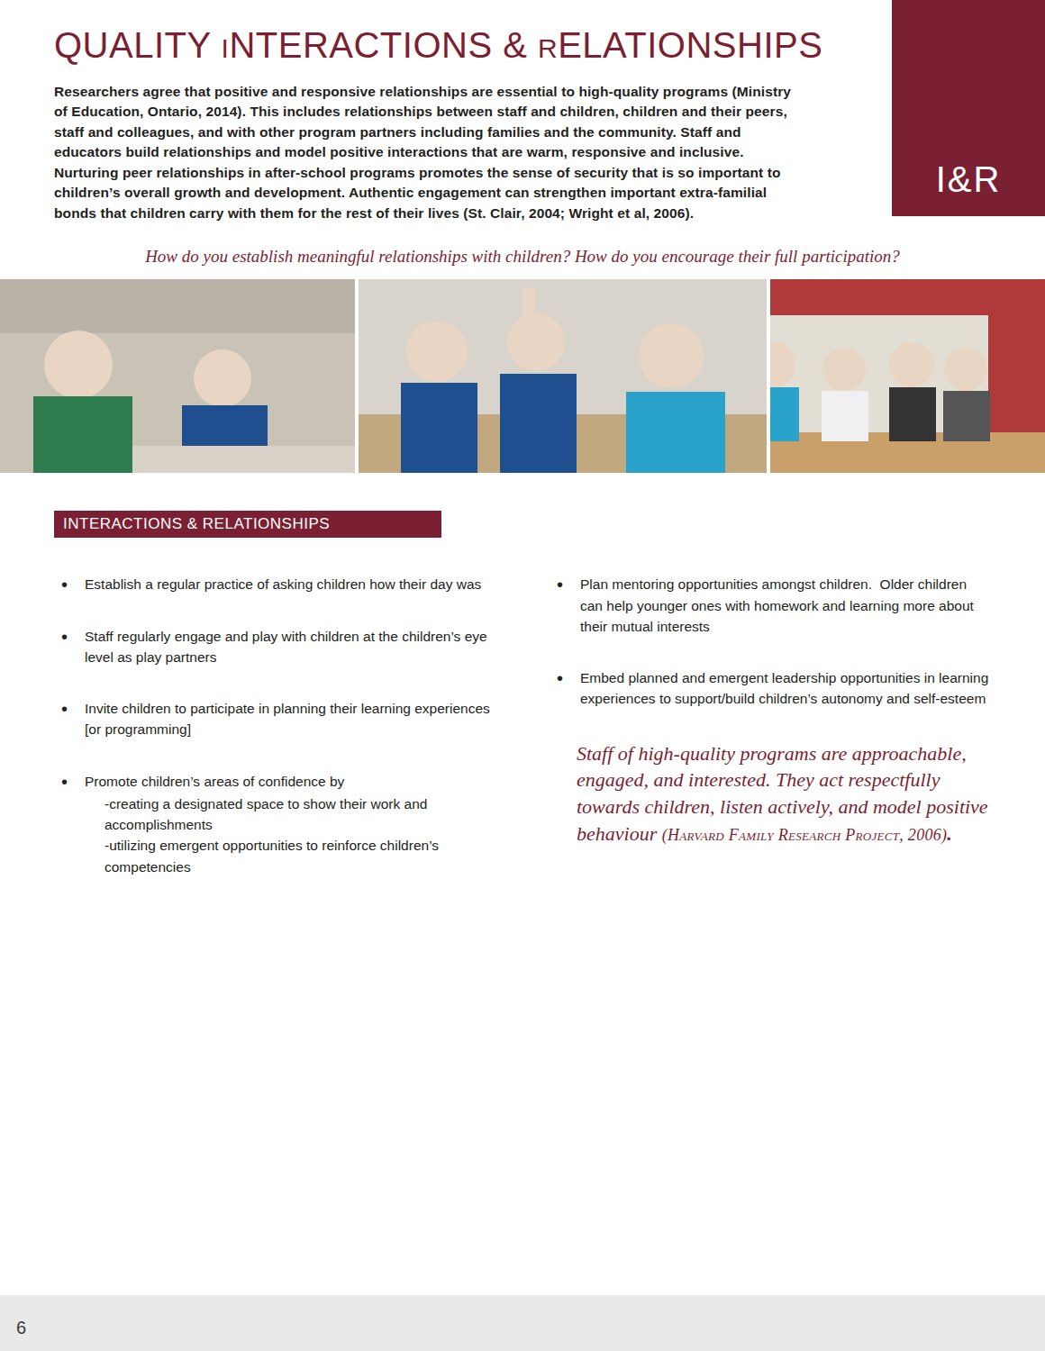I&R
Quality Interactions & Relationships
Researchers agree that positive and responsive relationships are essential to high-quality programs (Ministry of Education, Ontario, 2014). This includes relationships between staff and children, children and their peers, staff and colleagues, and with other program partners including families and the community. Staff and educators build relationships and model positive interactions that are warm, responsive and inclusive. Nurturing peer relationships in after-school programs promotes the sense of security that is so important to children’s overall growth and development. Authentic engagement can strengthen important extra-familial bonds that children carry with them for the rest of their lives (St. Clair, 2004; Wright et al, 2006).
How do you establish meaningful relationships with children? How do you encourage their full participation?
Interactions & Relationships
Establish a regular practice of asking children how their day was
Staff regularly engage and play with children at the children’s eye level as play partners
Invite children to participate in planning their learning experiences [or programming]
Promote children’s areas of confidence by -creating a designated space to show their work and accomplishments -utilizing emergent opportunities to reinforce children’s competencies
Plan mentoring opportunities amongst children. Older children can help younger ones with homework and learning more about their mutual interests
Embed planned and emergent leadership opportunities in learning experiences to support/build children’s autonomy and self-esteem
Staff of high-quality programs are approachable, engaged, and interested. They act respectfully towards children, listen actively, and model positive behaviour (Harvard Family Research Project, 2006).
6